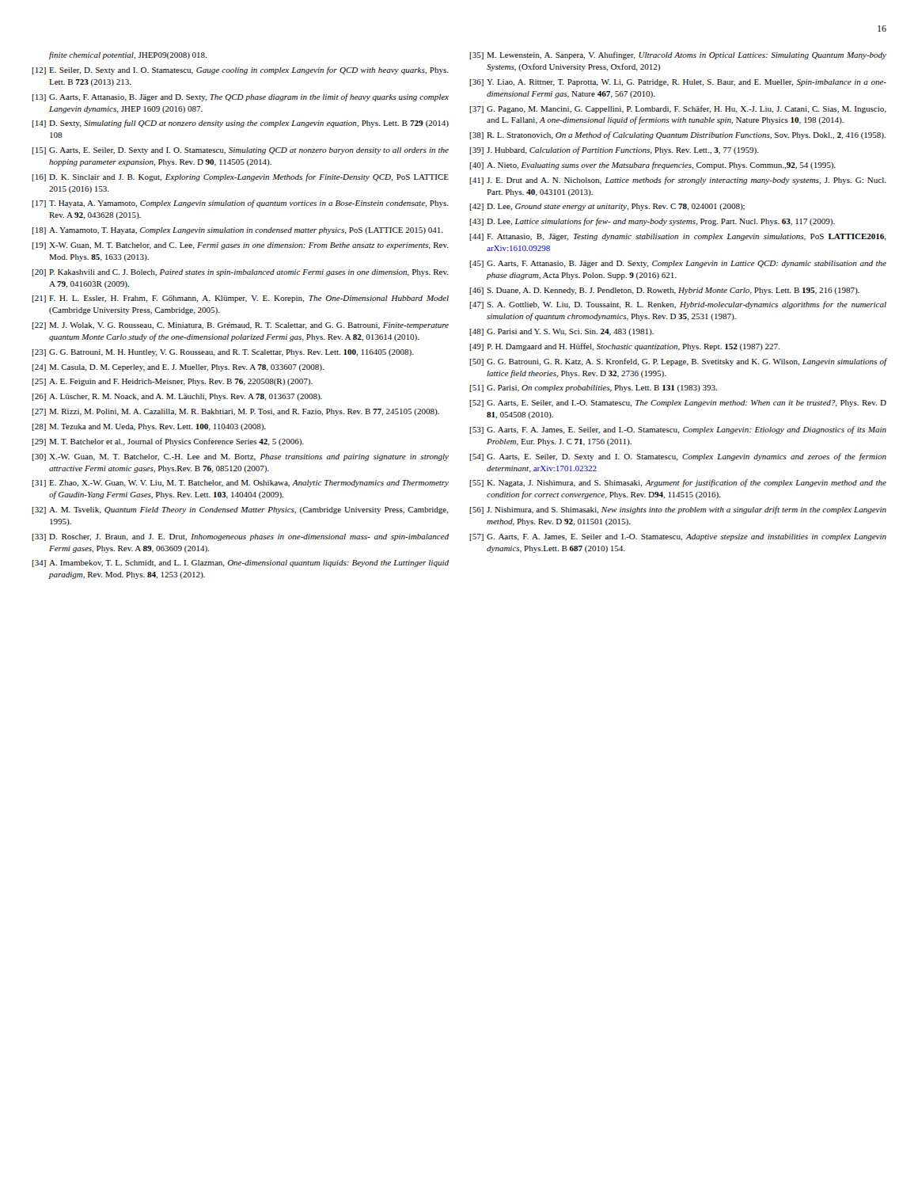16
finite chemical potential, JHEP09(2008) 018.
[12] E. Seiler, D. Sexty and I. O. Stamatescu, Gauge cooling in complex Langevin for QCD with heavy quarks, Phys. Lett. B 723 (2013) 213.
[13] G. Aarts, F. Attanasio, B. Jäger and D. Sexty, The QCD phase diagram in the limit of heavy quarks using complex Langevin dynamics, JHEP 1609 (2016) 087.
[14] D. Sexty, Simulating full QCD at nonzero density using the complex Langevin equation, Phys. Lett. B 729 (2014) 108
[15] G. Aarts, E. Seiler, D. Sexty and I. O. Stamatescu, Simulating QCD at nonzero baryon density to all orders in the hopping parameter expansion, Phys. Rev. D 90, 114505 (2014).
[16] D. K. Sinclair and J. B. Kogut, Exploring Complex-Langevin Methods for Finite-Density QCD, PoS LATTICE 2015 (2016) 153.
[17] T. Hayata, A. Yamamoto, Complex Langevin simulation of quantum vortices in a Bose-Einstein condensate, Phys. Rev. A 92, 043628 (2015).
[18] A. Yamamoto, T. Hayata, Complex Langevin simulation in condensed matter physics, PoS (LATTICE 2015) 041.
[19] X-W. Guan, M. T. Batchelor, and C. Lee, Fermi gases in one dimension: From Bethe ansatz to experiments, Rev. Mod. Phys. 85, 1633 (2013).
[20] P. Kakashvili and C. J. Bolech, Paired states in spin-imbalanced atomic Fermi gases in one dimension, Phys. Rev. A 79, 041603R (2009).
[21] F. H. L. Essler, H. Frahm, F. Göhmann, A. Klümper, V. E. Korepin, The One-Dimensional Hubbard Model (Cambridge University Press, Cambridge, 2005).
[22] M. J. Wolak, V. G. Rousseau, C. Miniatura, B. Grémaud, R. T. Scalettar, and G. G. Batrouni, Finite-temperature quantum Monte Carlo study of the one-dimensional polarized Fermi gas, Phys. Rev. A 82, 013614 (2010).
[23] G. G. Batrouni, M. H. Huntley, V. G. Rousseau, and R. T. Scalettar, Phys. Rev. Lett. 100, 116405 (2008).
[24] M. Casula, D. M. Ceperley, and E. J. Mueller, Phys. Rev. A 78, 033607 (2008).
[25] A. E. Feiguin and F. Heidrich-Meisner, Phys. Rev. B 76, 220508(R) (2007).
[26] A. Lüscher, R. M. Noack, and A. M. Läuchli, Phys. Rev. A 78, 013637 (2008).
[27] M. Rizzi, M. Polini, M. A. Cazalilla, M. R. Bakhtiari, M. P. Tosi, and R. Fazio, Phys. Rev. B 77, 245105 (2008).
[28] M. Tezuka and M. Ueda, Phys. Rev. Lett. 100, 110403 (2008).
[29] M. T. Batchelor et al., Journal of Physics Conference Series 42, 5 (2006).
[30] X.-W. Guan, M. T. Batchelor, C.-H. Lee and M. Bortz, Phase transitions and pairing signature in strongly attractive Fermi atomic gases, Phys.Rev. B 76, 085120 (2007).
[31] E. Zhao, X.-W. Guan, W. V. Liu, M. T. Batchelor, and M. Oshikawa, Analytic Thermodynamics and Thermometry of Gaudin-Yang Fermi Gases, Phys. Rev. Lett. 103, 140404 (2009).
[32] A. M. Tsvelik, Quantum Field Theory in Condensed Matter Physics, (Cambridge University Press, Cambridge, 1995).
[33] D. Roscher, J. Braun, and J. E. Drut, Inhomogeneous phases in one-dimensional mass- and spin-imbalanced Fermi gases, Phys. Rev. A 89, 063609 (2014).
[34] A. Imambekov, T. L. Schmidt, and L. I. Glazman, One-dimensional quantum liquids: Beyond the Luttinger liquid paradigm, Rev. Mod. Phys. 84, 1253 (2012).
[35] M. Lewenstein, A. Sanpera, V. Ahufinger, Ultracold Atoms in Optical Lattices: Simulating Quantum Many-body Systems, (Oxford University Press, Oxford, 2012)
[36] Y. Liao, A. Rittner, T. Paprotta, W. Li, G. Patridge, R. Hulet, S. Baur, and E. Mueller, Spin-imbalance in a one-dimensional Fermi gas, Nature 467, 567 (2010).
[37] G. Pagano, M. Mancini, G. Cappellini, P. Lombardi, F. Schäfer, H. Hu, X.-J. Liu, J. Catani, C. Sias, M. Inguscio, and L. Fallani, A one-dimensional liquid of fermions with tunable spin, Nature Physics 10, 198 (2014).
[38] R. L. Stratonovich, On a Method of Calculating Quantum Distribution Functions, Sov. Phys. Dokl., 2, 416 (1958).
[39] J. Hubbard, Calculation of Partition Functions, Phys. Rev. Lett., 3, 77 (1959).
[40] A. Nieto, Evaluating sums over the Matsubara frequencies, Comput. Phys. Commun.,92, 54 (1995).
[41] J. E. Drut and A. N. Nicholson, Lattice methods for strongly interacting many-body systems, J. Phys. G: Nucl. Part. Phys. 40, 043101 (2013).
[42] D. Lee, Ground state energy at unitarity, Phys. Rev. C 78, 024001 (2008);
[43] D. Lee, Lattice simulations for few- and many-body systems, Prog. Part. Nucl. Phys. 63, 117 (2009).
[44] F. Attanasio, B, Jäger, Testing dynamic stabilisation in complex Langevin simulations, PoS LATTICE2016, arXiv:1610.09298
[45] G. Aarts, F. Attanasio, B. Jäger and D. Sexty, Complex Langevin in Lattice QCD: dynamic stabilisation and the phase diagram, Acta Phys. Polon. Supp. 9 (2016) 621.
[46] S. Duane, A. D. Kennedy, B. J. Pendleton, D. Roweth, Hybrid Monte Carlo, Phys. Lett. B 195, 216 (1987).
[47] S. A. Gottlieb, W. Liu, D. Toussaint, R. L. Renken, Hybrid-molecular-dynamics algorithms for the numerical simulation of quantum chromodynamics, Phys. Rev. D 35, 2531 (1987).
[48] G. Parisi and Y. S. Wu, Sci. Sin. 24, 483 (1981).
[49] P. H. Damgaard and H. Hüffel, Stochastic quantization, Phys. Rept. 152 (1987) 227.
[50] G. G. Batrouni, G. R. Katz, A. S. Kronfeld, G. P. Lepage, B. Svetitsky and K. G. Wilson, Langevin simulations of lattice field theories, Phys. Rev. D 32, 2736 (1995).
[51] G. Parisi, On complex probabilities, Phys. Lett. B 131 (1983) 393.
[52] G. Aarts, E. Seiler, and I.-O. Stamatescu, The Complex Langevin method: When can it be trusted?, Phys. Rev. D 81, 054508 (2010).
[53] G. Aarts, F. A. James, E. Seiler, and I.-O. Stamatescu, Complex Langevin: Etiology and Diagnostics of its Main Problem, Eur. Phys. J. C 71, 1756 (2011).
[54] G. Aarts, E. Seiler, D. Sexty and I. O. Stamatescu, Complex Langevin dynamics and zeroes of the fermion determinant, arXiv:1701.02322
[55] K. Nagata, J. Nishimura, and S. Shimasaki, Argument for justification of the complex Langevin method and the condition for correct convergence, Phys. Rev. D94, 114515 (2016).
[56] J. Nishimura, and S. Shimasaki, New insights into the problem with a singular drift term in the complex Langevin method, Phys. Rev. D 92, 011501 (2015).
[57] G. Aarts, F. A. James, E. Seiler and I.-O. Stamatescu, Adaptive stepsize and instabilities in complex Langevin dynamics, Phys.Lett. B 687 (2010) 154.